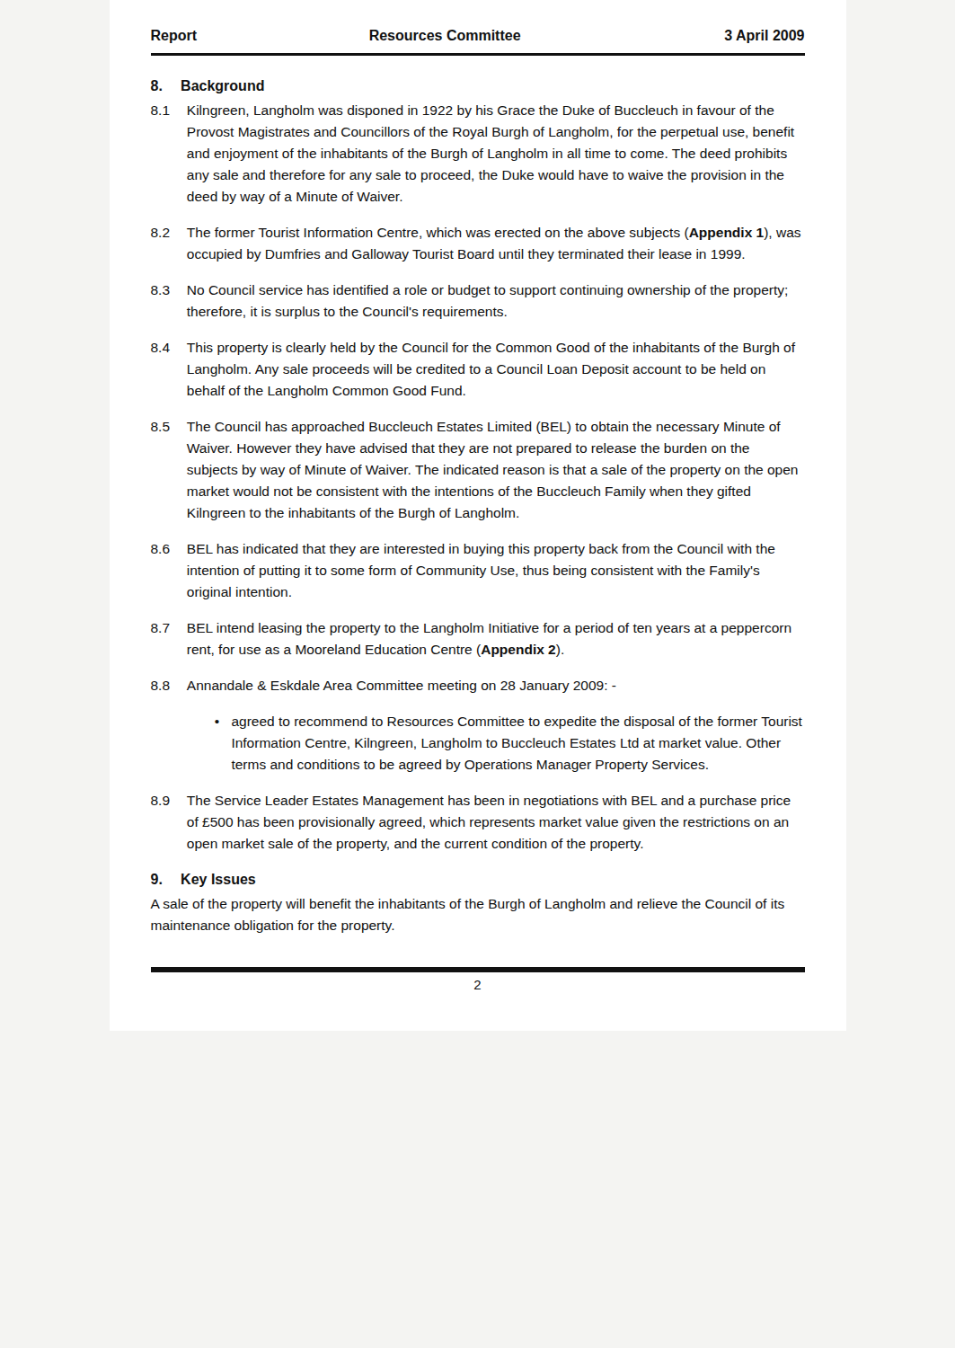Report
Resources Committee
3 April 2009
8. Background
8.1 Kilngreen, Langholm was disponed in 1922 by his Grace the Duke of Buccleuch in favour of the Provost Magistrates and Councillors of the Royal Burgh of Langholm, for the perpetual use, benefit and enjoyment of the inhabitants of the Burgh of Langholm in all time to come. The deed prohibits any sale and therefore for any sale to proceed, the Duke would have to waive the provision in the deed by way of a Minute of Waiver.
8.2 The former Tourist Information Centre, which was erected on the above subjects (Appendix 1), was occupied by Dumfries and Galloway Tourist Board until they terminated their lease in 1999.
8.3 No Council service has identified a role or budget to support continuing ownership of the property; therefore, it is surplus to the Council's requirements.
8.4 This property is clearly held by the Council for the Common Good of the inhabitants of the Burgh of Langholm. Any sale proceeds will be credited to a Council Loan Deposit account to be held on behalf of the Langholm Common Good Fund.
8.5 The Council has approached Buccleuch Estates Limited (BEL) to obtain the necessary Minute of Waiver. However they have advised that they are not prepared to release the burden on the subjects by way of Minute of Waiver. The indicated reason is that a sale of the property on the open market would not be consistent with the intentions of the Buccleuch Family when they gifted Kilngreen to the inhabitants of the Burgh of Langholm.
8.6 BEL has indicated that they are interested in buying this property back from the Council with the intention of putting it to some form of Community Use, thus being consistent with the Family's original intention.
8.7 BEL intend leasing the property to the Langholm Initiative for a period of ten years at a peppercorn rent, for use as a Mooreland Education Centre (Appendix 2).
8.8 Annandale & Eskdale Area Committee meeting on 28 January 2009: -
agreed to recommend to Resources Committee to expedite the disposal of the former Tourist Information Centre, Kilngreen, Langholm to Buccleuch Estates Ltd at market value. Other terms and conditions to be agreed by Operations Manager Property Services.
8.9 The Service Leader Estates Management has been in negotiations with BEL and a purchase price of £500 has been provisionally agreed, which represents market value given the restrictions on an open market sale of the property, and the current condition of the property.
9. Key Issues
A sale of the property will benefit the inhabitants of the Burgh of Langholm and relieve the Council of its maintenance obligation for the property.
2